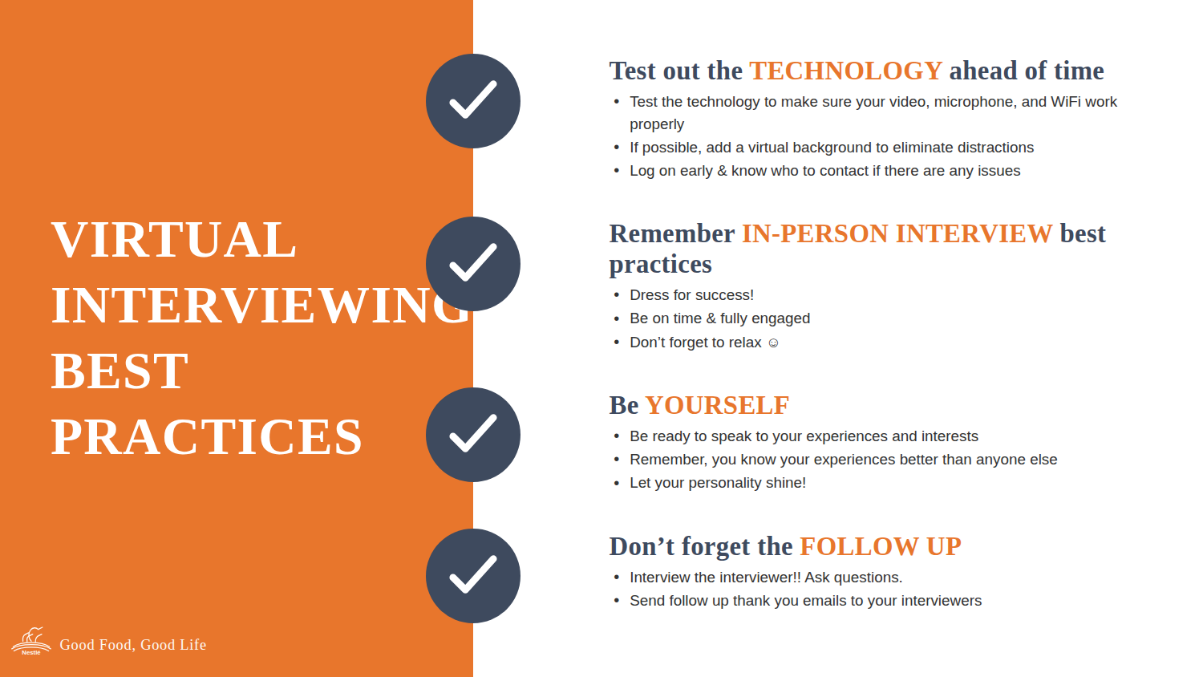Virtual
Interviewing
Best Practices
Nestlé Good Food, Good Life
Test out the Technology ahead of time
Test the technology to make sure your video, microphone, and WiFi work properly
If possible, add a virtual background to eliminate distractions
Log on early & know who to contact if there are any issues
Remember In-Person Interview best practices
Dress for success!
Be on time & fully engaged
Don’t forget to relax ☺
Be Yourself
Be ready to speak to your experiences and interests
Remember, you know your experiences better than anyone else
Let your personality shine!
Don’t forget the Follow Up
Interview the interviewer!! Ask questions.
Send follow up thank you emails to your interviewers